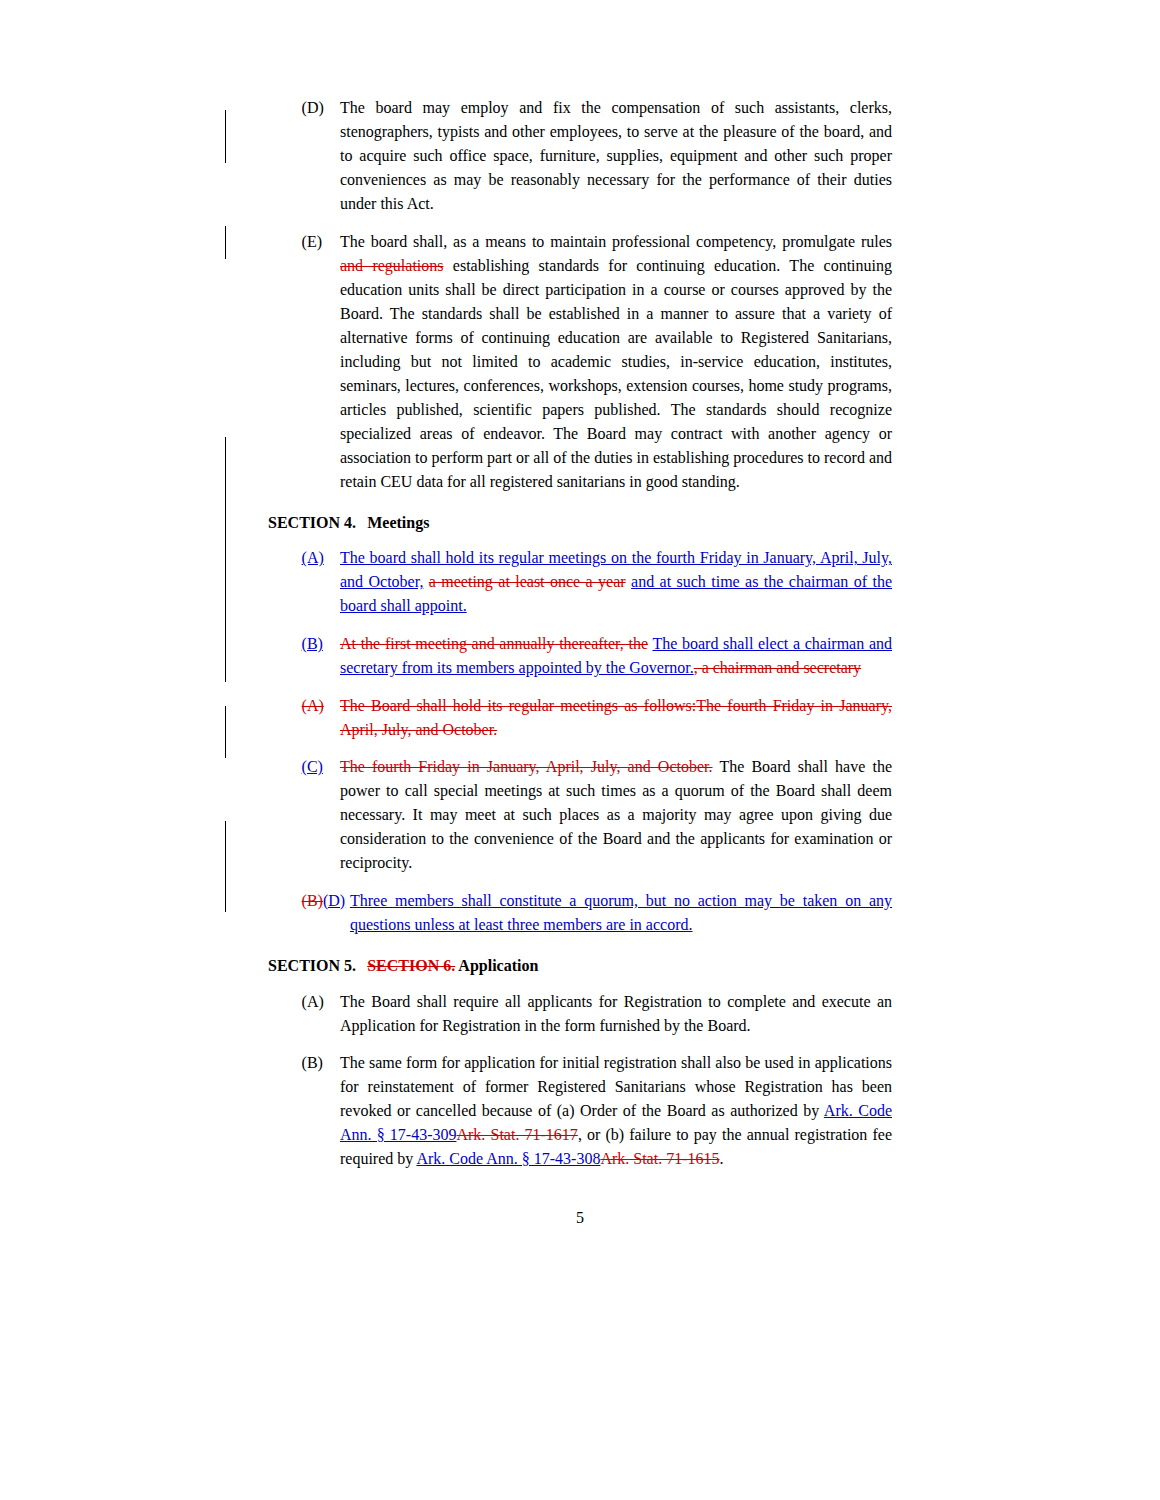(D)
The board may employ and fix the compensation of such assistants, clerks, stenographers, typists and other employees, to serve at the pleasure of the board, and to acquire such office space, furniture, supplies, equipment and other such proper conveniences as may be reasonably necessary for the performance of their duties under this Act.
(E)
The board shall, as a means to maintain professional competency, promulgate rules and regulations establishing standards for continuing education. The continuing education units shall be direct participation in a course or courses approved by the Board. The standards shall be established in a manner to assure that a variety of alternative forms of continuing education are available to Registered Sanitarians, including but not limited to academic studies, in-service education, institutes, seminars, lectures, conferences, workshops, extension courses, home study programs, articles published, scientific papers published. The standards should recognize specialized areas of endeavor. The Board may contract with another agency or association to perform part or all of the duties in establishing procedures to record and retain CEU data for all registered sanitarians in good standing.
SECTION 4. Meetings
(A)
The board shall hold its regular meetings on the fourth Friday in January, April, July, and October, a meeting at least once a year and at such time as the chairman of the board shall appoint.
(B)
At the first meeting and annually thereafter, the The board shall elect a chairman and secretary from its members appointed by the Governor., a chairman and secretary
(A)
The Board shall hold its regular meetings as follows: The fourth Friday in January, April, July, and October.
(C)
The fourth Friday in January, April, July, and October. The Board shall have the power to call special meetings at such times as a quorum of the Board shall deem necessary. It may meet at such places as a majority may agree upon giving due consideration to the convenience of the Board and the applicants for examination or reciprocity.
(B)(D)
Three members shall constitute a quorum, but no action may be taken on any questions unless at least three members are in accord.
SECTION 5. SECTION 6. Application
(A)
The Board shall require all applicants for Registration to complete and execute an Application for Registration in the form furnished by the Board.
(B)
The same form for application for initial registration shall also be used in applications for reinstatement of former Registered Sanitarians whose Registration has been revoked or cancelled because of (a) Order of the Board as authorized by Ark. Code Ann. § 17-43-309 Ark. Stat. 71-1617, or (b) failure to pay the annual registration fee required by Ark. Code Ann. § 17-43-308 Ark. Stat. 71-1615.
5